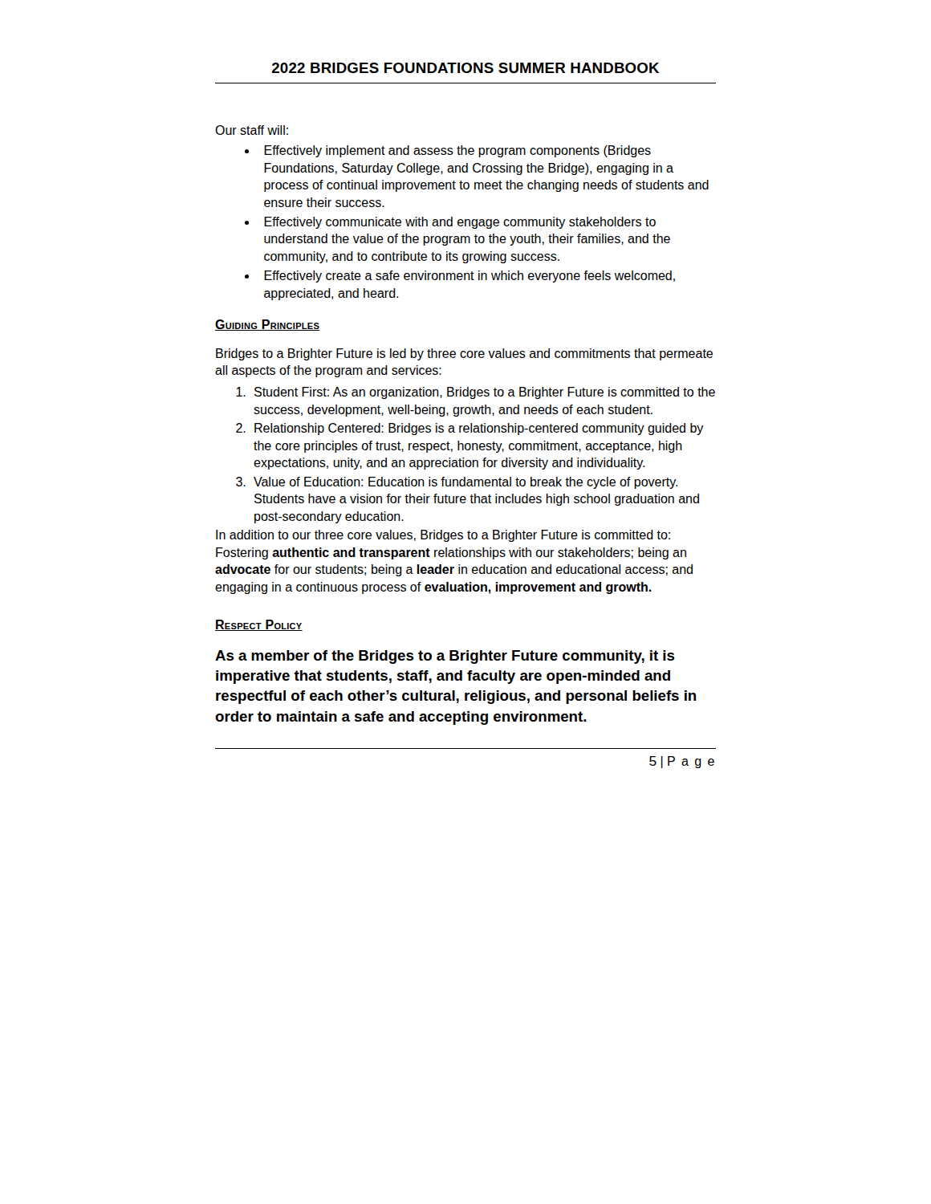2022 BRIDGES FOUNDATIONS SUMMER HANDBOOK
Our staff will:
Effectively implement and assess the program components (Bridges Foundations, Saturday College, and Crossing the Bridge), engaging in a process of continual improvement to meet the changing needs of students and ensure their success.
Effectively communicate with and engage community stakeholders to understand the value of the program to the youth, their families, and the community, and to contribute to its growing success.
Effectively create a safe environment in which everyone feels welcomed, appreciated, and heard.
Guiding Principles
Bridges to a Brighter Future is led by three core values and commitments that permeate all aspects of the program and services:
Student First: As an organization, Bridges to a Brighter Future is committed to the success, development, well-being, growth, and needs of each student.
Relationship Centered: Bridges is a relationship-centered community guided by the core principles of trust, respect, honesty, commitment, acceptance, high expectations, unity, and an appreciation for diversity and individuality.
Value of Education: Education is fundamental to break the cycle of poverty. Students have a vision for their future that includes high school graduation and post-secondary education.
In addition to our three core values, Bridges to a Brighter Future is committed to: Fostering authentic and transparent relationships with our stakeholders; being an advocate for our students; being a leader in education and educational access; and engaging in a continuous process of evaluation, improvement and growth.
Respect Policy
As a member of the Bridges to a Brighter Future community, it is imperative that students, staff, and faculty are open-minded and respectful of each other’s cultural, religious, and personal beliefs in order to maintain a safe and accepting environment.
5 | P a g e